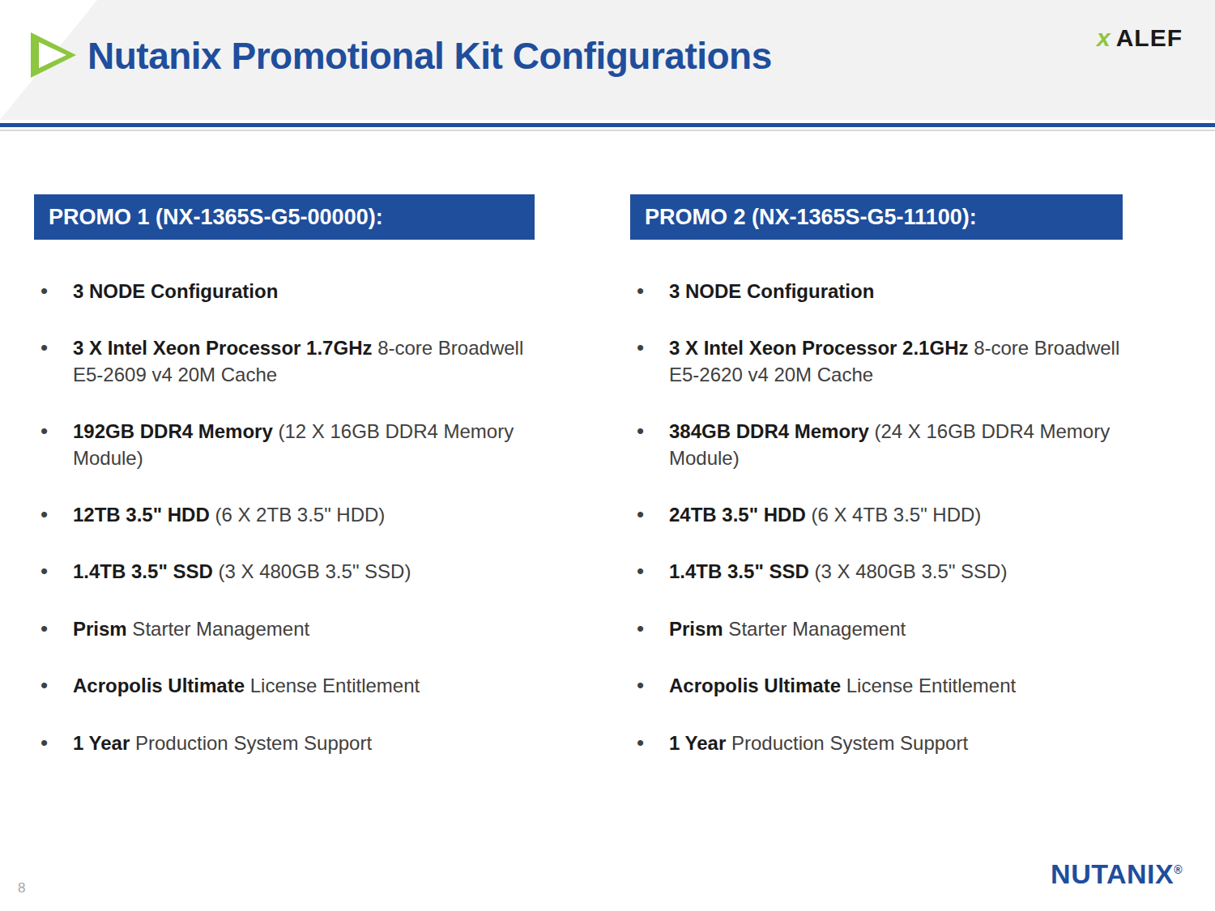Nutanix Promotional Kit Configurations
x ALEF
PROMO 1 (NX-1365S-G5-00000):
3 NODE Configuration
3 X Intel Xeon Processor 1.7GHz 8-core Broadwell E5-2609 v4 20M Cache
192GB DDR4 Memory (12 X 16GB DDR4 Memory Module)
12TB 3.5" HDD (6 X 2TB 3.5" HDD)
1.4TB 3.5" SSD (3 X 480GB 3.5" SSD)
Prism Starter Management
Acropolis Ultimate License Entitlement
1 Year Production System Support
PROMO 2 (NX-1365S-G5-11100):
3 NODE Configuration
3 X Intel Xeon Processor 2.1GHz 8-core Broadwell E5-2620 v4 20M Cache
384GB DDR4 Memory (24 X 16GB DDR4 Memory Module)
24TB 3.5" HDD (6 X 4TB 3.5" HDD)
1.4TB 3.5" SSD (3 X 480GB 3.5" SSD)
Prism Starter Management
Acropolis Ultimate License Entitlement
1 Year Production System Support
8
NUTANIX®